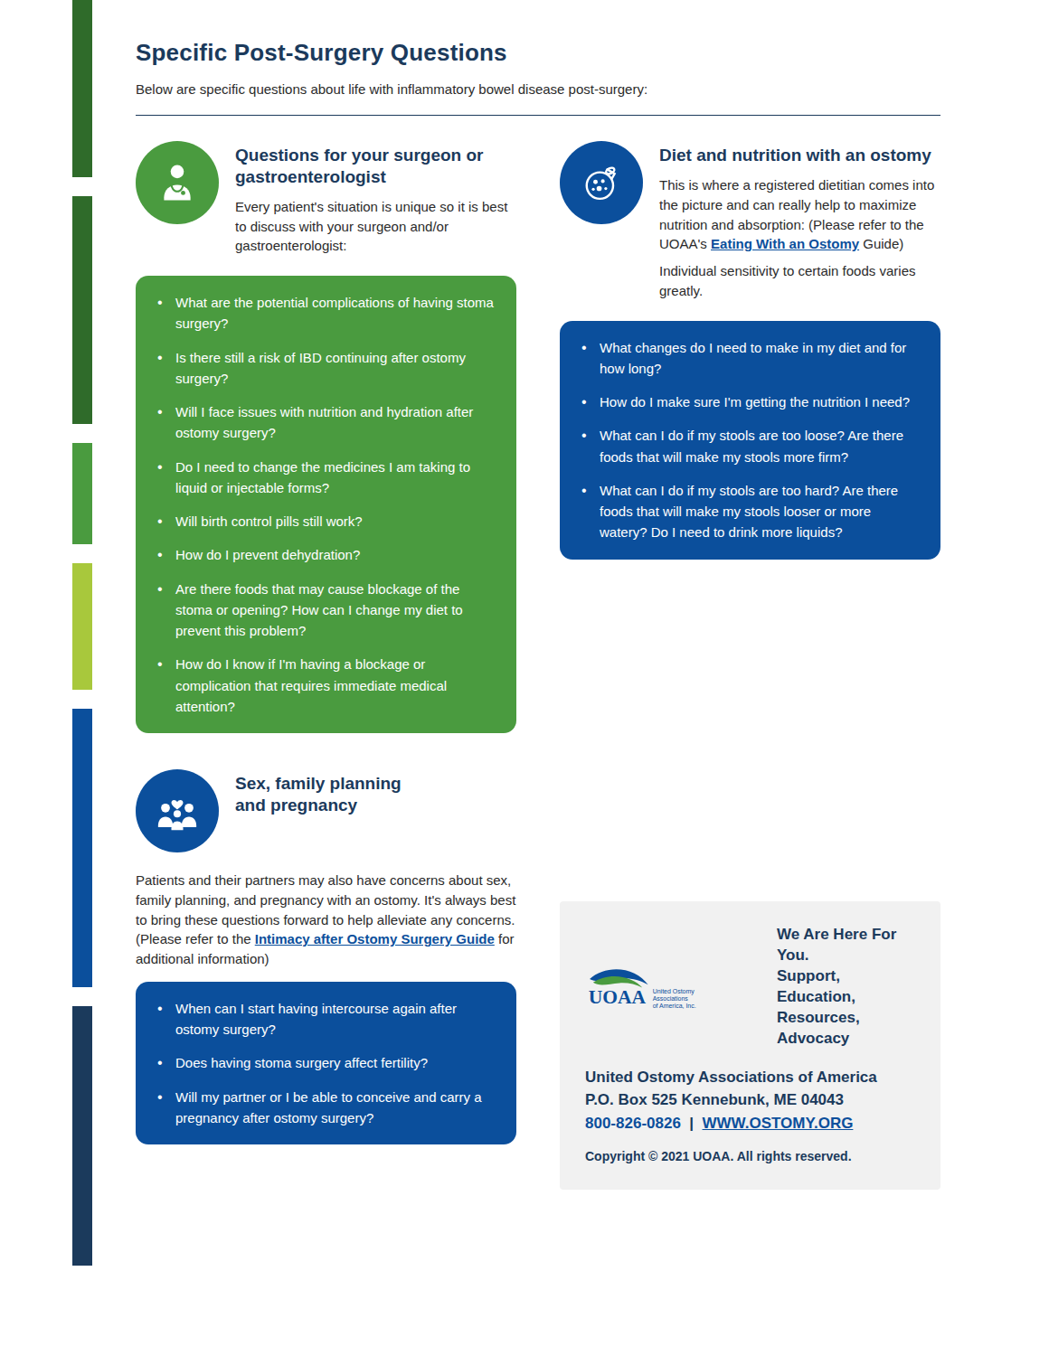Specific Post-Surgery Questions
Below are specific questions about life with inflammatory bowel disease post-surgery:
Questions for your surgeon or gastroenterologist
Every patient's situation is unique so it is best to discuss with your surgeon and/or gastroenterologist:
What are the potential complications of having stoma surgery?
Is there still a risk of IBD continuing after ostomy surgery?
Will I face issues with nutrition and hydration after ostomy surgery?
Do I need to change the medicines I am taking to liquid or injectable forms?
Will birth control pills still work?
How do I prevent dehydration?
Are there foods that may cause blockage of the stoma or opening? How can I change my diet to prevent this problem?
How do I know if I'm having a blockage or complication that requires immediate medical attention?
Diet and nutrition with an ostomy
This is where a registered dietitian comes into the picture and can really help to maximize nutrition and absorption: (Please refer to the UOAA's Eating With an Ostomy Guide)
Individual sensitivity to certain foods varies greatly.
What changes do I need to make in my diet and for how long?
How do I make sure I'm getting the nutrition I need?
What can I do if my stools are too loose? Are there foods that will make my stools more firm?
What can I do if my stools are too hard? Are there foods that will make my stools looser or more watery? Do I need to drink more liquids?
Sex, family planning
and pregnancy
Patients and their partners may also have concerns about sex, family planning, and pregnancy with an ostomy. It's always best to bring these questions forward to help alleviate any concerns. (Please refer to the Intimacy after Ostomy Surgery Guide for additional information)
When can I start having intercourse again after ostomy surgery?
Does having stoma surgery affect fertility?
Will my partner or I be able to conceive and carry a pregnancy after ostomy surgery?
UOAA United Ostomy Associations of America, Inc.
We Are Here For You.
Support, Education,
Resources, Advocacy
United Ostomy Associations of America
P.O. Box 525 Kennebunk, ME 04043
800-826-0826 | WWW.OSTOMY.ORG
Copyright © 2021 UOAA. All rights reserved.